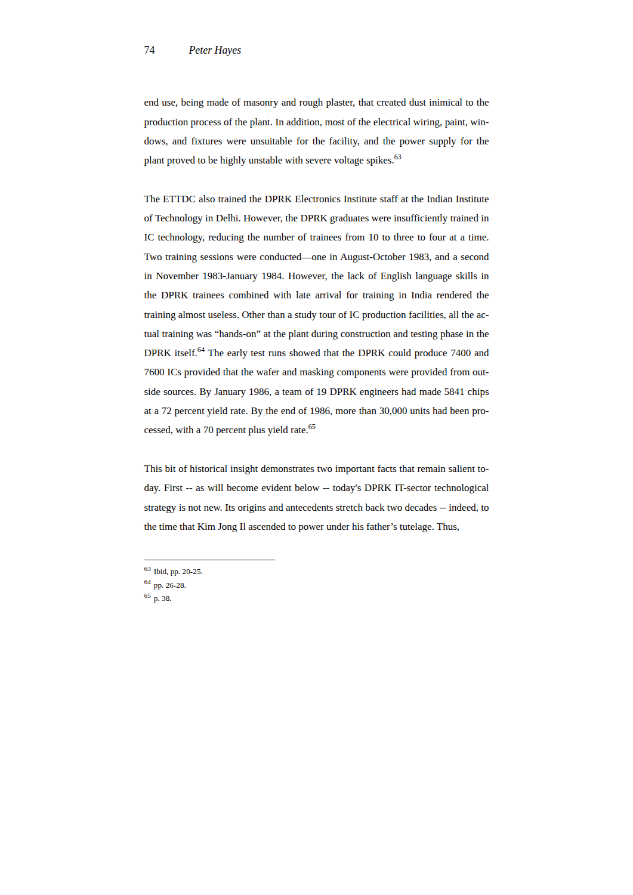74 Peter Hayes
end use, being made of masonry and rough plaster, that created dust inimical to the production process of the plant. In addition, most of the electrical wiring, paint, windows, and fixtures were unsuitable for the facility, and the power supply for the plant proved to be highly unstable with severe voltage spikes.63
The ETTDC also trained the DPRK Electronics Institute staff at the Indian Institute of Technology in Delhi. However, the DPRK graduates were insufficiently trained in IC technology, reducing the number of trainees from 10 to three to four at a time. Two training sessions were conducted—one in August-October 1983, and a second in November 1983-January 1984. However, the lack of English language skills in the DPRK trainees combined with late arrival for training in India rendered the training almost useless. Other than a study tour of IC production facilities, all the actual training was “hands-on” at the plant during construction and testing phase in the DPRK itself.64 The early test runs showed that the DPRK could produce 7400 and 7600 ICs provided that the wafer and masking components were provided from outside sources. By January 1986, a team of 19 DPRK engineers had made 5841 chips at a 72 percent yield rate. By the end of 1986, more than 30,000 units had been processed, with a 70 percent plus yield rate.65
This bit of historical insight demonstrates two important facts that remain salient today. First -- as will become evident below -- today's DPRK IT-sector technological strategy is not new. Its origins and antecedents stretch back two decades -- indeed, to the time that Kim Jong Il ascended to power under his father’s tutelage. Thus,
63 Ibid, pp. 20-25.
64 pp. 26-28.
65 p. 38.